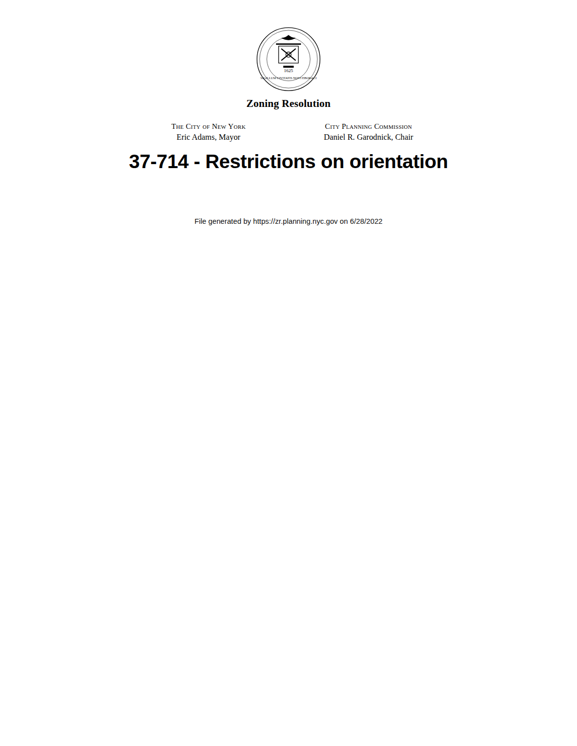Zoning Resolution
| The City of New York Eric Adams, Mayor | City Planning Commission Daniel R. Garodnick, Chair |
37-714 - Restrictions on orientation
File generated by https://zr.planning.nyc.gov on 6/28/2022